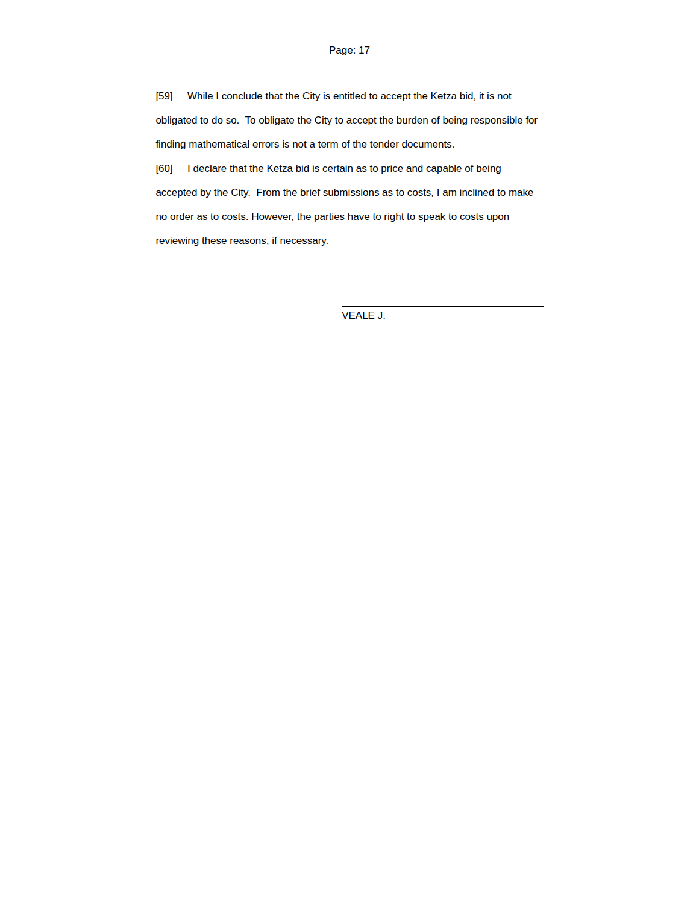Page: 17
[59] While I conclude that the City is entitled to accept the Ketza bid, it is not obligated to do so. To obligate the City to accept the burden of being responsible for finding mathematical errors is not a term of the tender documents.
[60] I declare that the Ketza bid is certain as to price and capable of being accepted by the City. From the brief submissions as to costs, I am inclined to make no order as to costs. However, the parties have to right to speak to costs upon reviewing these reasons, if necessary.
VEALE J.